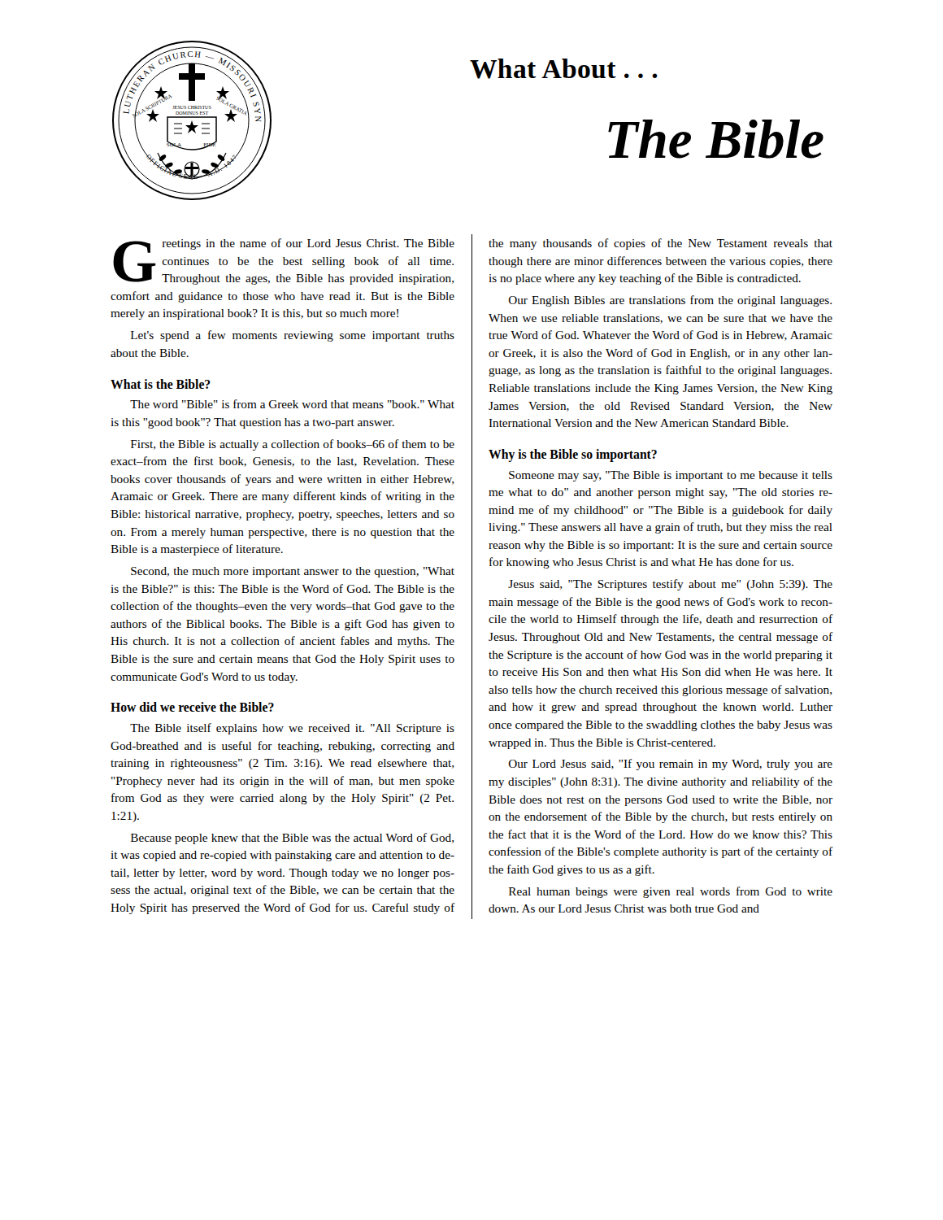THE LUTHERAN CHURCH — MISSOURI SYNOD OFFICIAL SEAL A.D. 1847 SOLA SCRIPTURA SOLA GRATIA JESUS CHRISTUS DOMINUS EST SOLA FIDE
What About . . .
The Bible
Greetings in the name of our Lord Jesus Christ. The Bible continues to be the best selling book of all time. Throughout the ages, the Bible has provided inspiration, comfort and guidance to those who have read it. But is the Bible merely an inspirational book? It is this, but so much more!
Let's spend a few moments reviewing some important truths about the Bible.
What is the Bible?
The word "Bible" is from a Greek word that means "book." What is this "good book"? That question has a two-part answer.
First, the Bible is actually a collection of books–66 of them to be exact–from the first book, Genesis, to the last, Revelation. These books cover thousands of years and were written in either Hebrew, Aramaic or Greek. There are many different kinds of writing in the Bible: historical narrative, prophecy, poetry, speeches, letters and so on. From a merely human perspective, there is no question that the Bible is a masterpiece of literature.
Second, the much more important answer to the question, "What is the Bible?" is this: The Bible is the Word of God. The Bible is the collection of the thoughts–even the very words–that God gave to the authors of the Biblical books. The Bible is a gift God has given to His church. It is not a collection of ancient fables and myths. The Bible is the sure and certain means that God the Holy Spirit uses to communicate God's Word to us today.
How did we receive the Bible?
The Bible itself explains how we received it. "All Scripture is God-breathed and is useful for teaching, rebuking, correcting and training in righteousness" (2 Tim. 3:16). We read elsewhere that, "Prophecy never had its origin in the will of man, but men spoke from God as they were carried along by the Holy Spirit" (2 Pet. 1:21).
Because people knew that the Bible was the actual Word of God, it was copied and re-copied with painstaking care and attention to detail, letter by letter, word by word. Though today we no longer possess the actual, original text of the Bible, we can be certain that the Holy Spirit has preserved the Word of God for us. Careful study of the many thousands of copies of the New Testament reveals that though there are minor differences between the various copies, there is no place where any key teaching of the Bible is contradicted.
Our English Bibles are translations from the original languages. When we use reliable translations, we can be sure that we have the true Word of God. Whatever the Word of God is in Hebrew, Aramaic or Greek, it is also the Word of God in English, or in any other language, as long as the translation is faithful to the original languages. Reliable translations include the King James Version, the New King James Version, the old Revised Standard Version, the New International Version and the New American Standard Bible.
Why is the Bible so important?
Someone may say, "The Bible is important to me because it tells me what to do" and another person might say, "The old stories remind me of my childhood" or "The Bible is a guidebook for daily living." These answers all have a grain of truth, but they miss the real reason why the Bible is so important: It is the sure and certain source for knowing who Jesus Christ is and what He has done for us.
Jesus said, "The Scriptures testify about me" (John 5:39). The main message of the Bible is the good news of God's work to reconcile the world to Himself through the life, death and resurrection of Jesus. Throughout Old and New Testaments, the central message of the Scripture is the account of how God was in the world preparing it to receive His Son and then what His Son did when He was here. It also tells how the church received this glorious message of salvation, and how it grew and spread throughout the known world. Luther once compared the Bible to the swaddling clothes the baby Jesus was wrapped in. Thus the Bible is Christ-centered.
Our Lord Jesus said, "If you remain in my Word, truly you are my disciples" (John 8:31). The divine authority and reliability of the Bible does not rest on the persons God used to write the Bible, nor on the endorsement of the Bible by the church, but rests entirely on the fact that it is the Word of the Lord. How do we know this? This confession of the Bible's complete authority is part of the certainty of the faith God gives to us as a gift.
Real human beings were given real words from God to write down. As our Lord Jesus Christ was both true God and